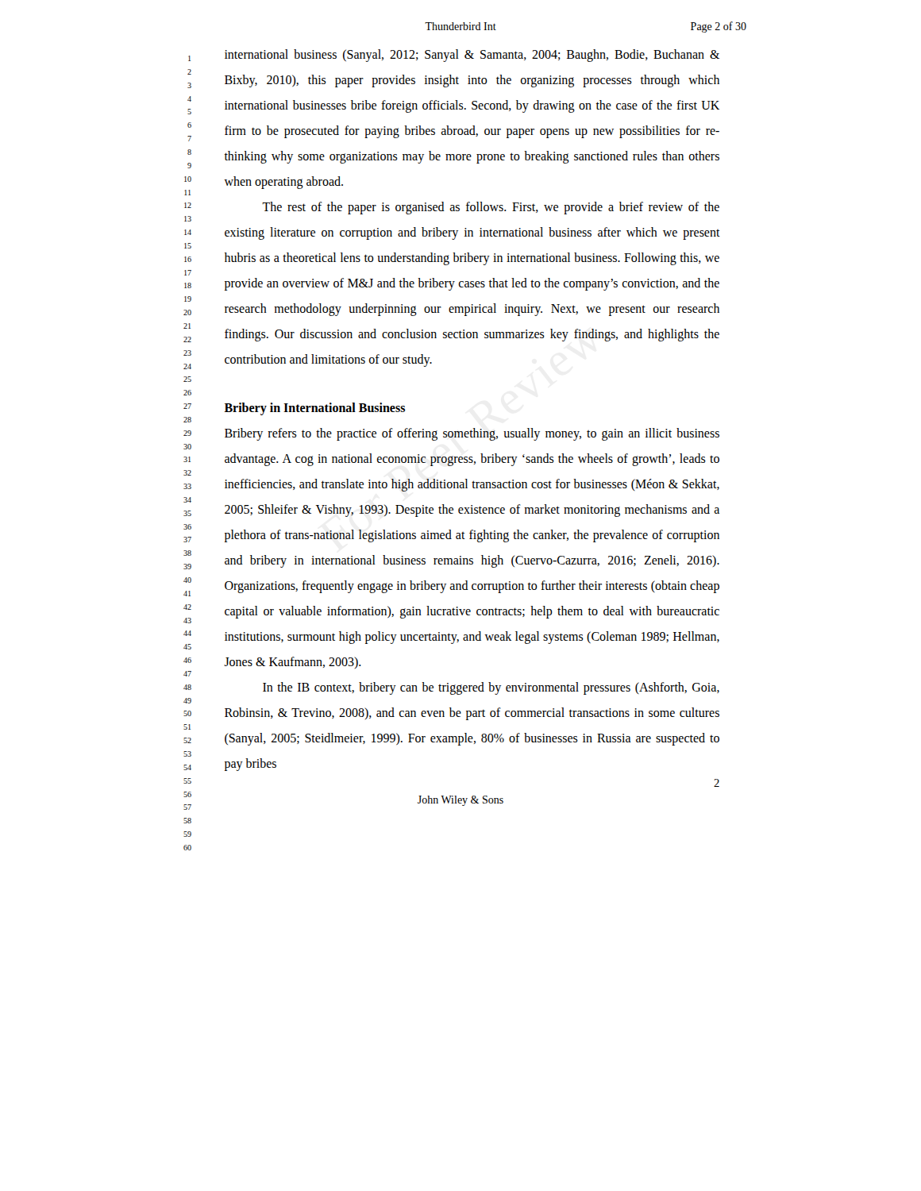Thunderbird Int Page 2 of 30
12345 678910 1112131415 1617181920 2122232425 2627282930 3132333435 3637383940 4142434445 4647484950 5152535455 5657585960
For Peer Review
international business (Sanyal, 2012; Sanyal & Samanta, 2004; Baughn, Bodie, Buchanan & Bixby, 2010), this paper provides insight into the organizing processes through which international businesses bribe foreign officials. Second, by drawing on the case of the first UK firm to be prosecuted for paying bribes abroad, our paper opens up new possibilities for re-thinking why some organizations may be more prone to breaking sanctioned rules than others when operating abroad.
The rest of the paper is organised as follows. First, we provide a brief review of the existing literature on corruption and bribery in international business after which we present hubris as a theoretical lens to understanding bribery in international business. Following this, we provide an overview of M&J and the bribery cases that led to the company’s conviction, and the research methodology underpinning our empirical inquiry. Next, we present our research findings. Our discussion and conclusion section summarizes key findings, and highlights the contribution and limitations of our study.
Bribery in International Business
Bribery refers to the practice of offering something, usually money, to gain an illicit business advantage. A cog in national economic progress, bribery ‘sands the wheels of growth’, leads to inefficiencies, and translate into high additional transaction cost for businesses (Méon & Sekkat, 2005; Shleifer & Vishny, 1993). Despite the existence of market monitoring mechanisms and a plethora of trans-national legislations aimed at fighting the canker, the prevalence of corruption and bribery in international business remains high (Cuervo-Cazurra, 2016; Zeneli, 2016). Organizations, frequently engage in bribery and corruption to further their interests (obtain cheap capital or valuable information), gain lucrative contracts; help them to deal with bureaucratic institutions, surmount high policy uncertainty, and weak legal systems (Coleman 1989; Hellman, Jones & Kaufmann, 2003).
In the IB context, bribery can be triggered by environmental pressures (Ashforth, Goia, Robinsin, & Trevino, 2008), and can even be part of commercial transactions in some cultures (Sanyal, 2005; Steidlmeier, 1999). For example, 80% of businesses in Russia are suspected to pay bribes
John Wiley & Sons 2